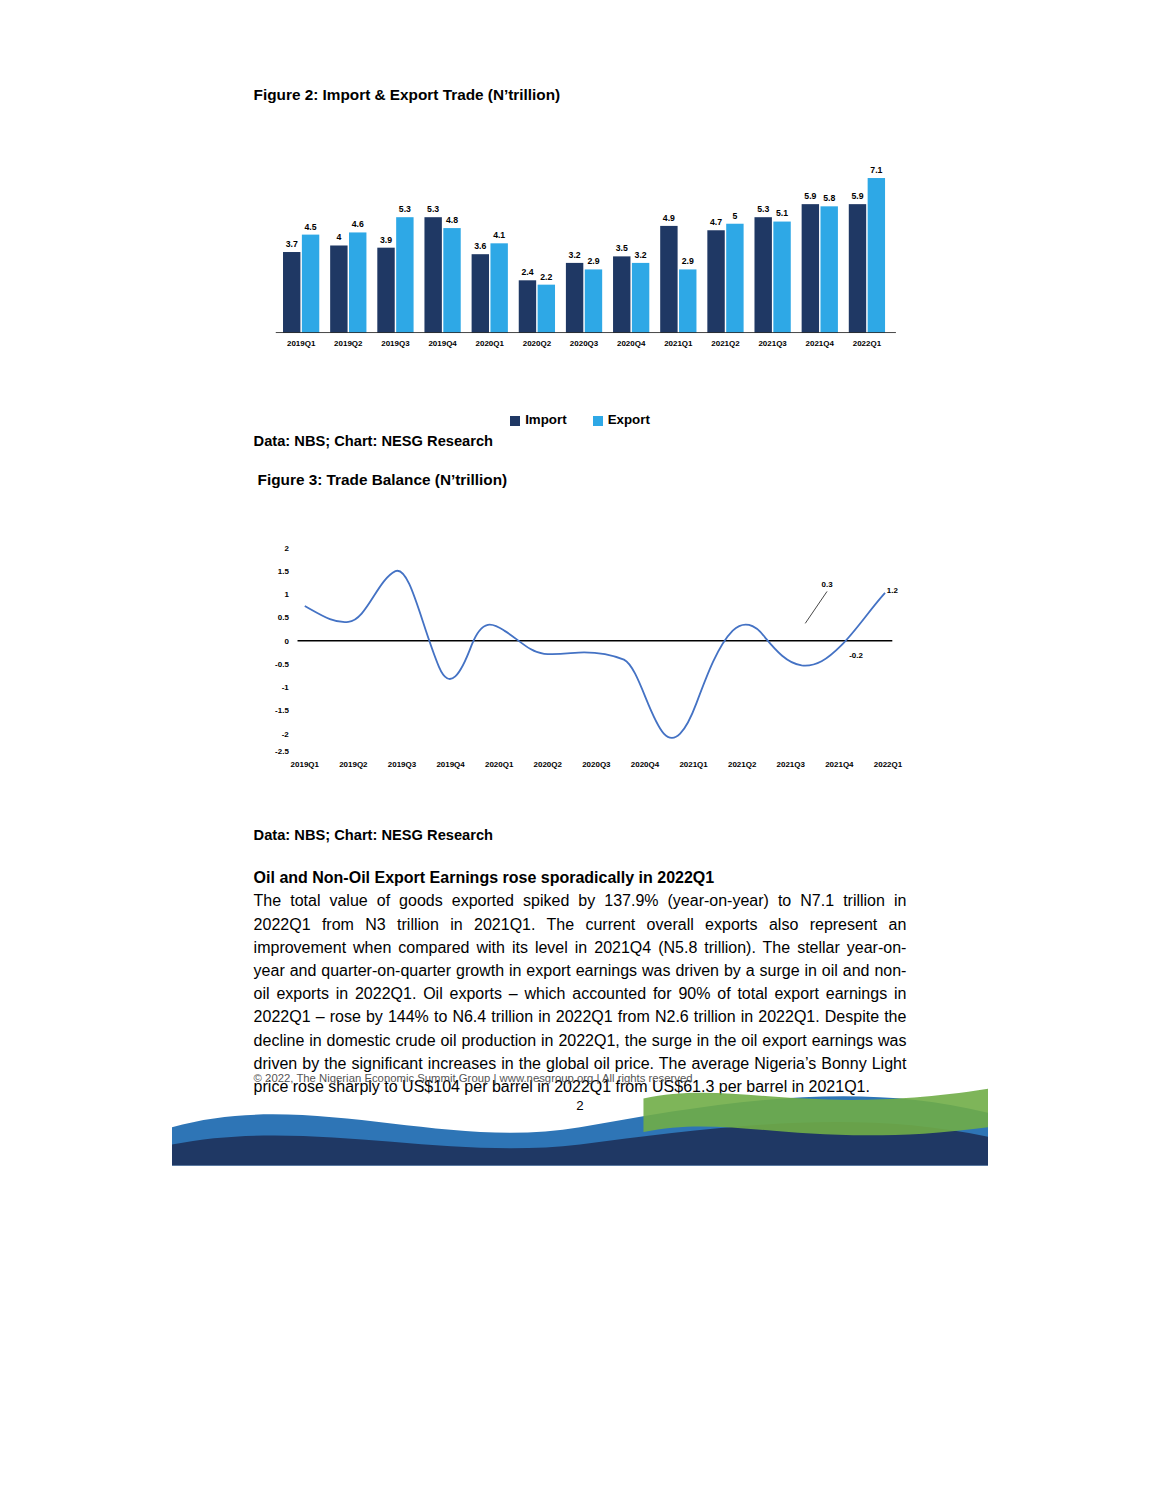Figure 2: Import & Export Trade (N’trillion)
3.7 4.5 4 4.6 3.9 5.3 5.3 4.8 3.6 4.1 2.4 2.2 3.2 2.9 3.5 3.2 4.9 2.9 4.7 5 5.3 5.1 5.9 5.8 5.9 7.1 2019Q1 2019Q2 2019Q3 2019Q4 2020Q1 2020Q2 2020Q3 2020Q4 2021Q1 2021Q2 2021Q3 2021Q4 2022Q1
Import Export
Data: NBS; Chart: NESG Research
Figure 3: Trade Balance (N’trillion)
2 1.5 1 0.5 0 -0.5 -1 -1.5 -2 -2.5 0.3 1.2 -0.2 2019Q1 2019Q2 2019Q3 2019Q4 2020Q1 2020Q2 2020Q3 2020Q4 2021Q1 2021Q2 2021Q3 2021Q4 2022Q1
Data: NBS; Chart: NESG Research
Oil and Non-Oil Export Earnings rose sporadically in 2022Q1
The total value of goods exported spiked by 137.9% (year-on-year) to N7.1 trillion in 2022Q1 from N3 trillion in 2021Q1. The current overall exports also represent an improvement when compared with its level in 2021Q4 (N5.8 trillion). The stellar year-on-year and quarter-on-quarter growth in export earnings was driven by a surge in oil and non-oil exports in 2022Q1. Oil exports – which accounted for 90% of total export earnings in 2022Q1 – rose by 144% to N6.4 trillion in 2022Q1 from N2.6 trillion in 2022Q1. Despite the decline in domestic crude oil production in 2022Q1, the surge in the oil export earnings was driven by the significant increases in the global oil price. The average Nigeria’s Bonny Light price rose sharply to US$104 per barrel in 2022Q1 from US$61.3 per barrel in 2021Q1.
© 2022, The Nigerian Economic Summit Group | www.nesgroup.org | All rights reserved
2